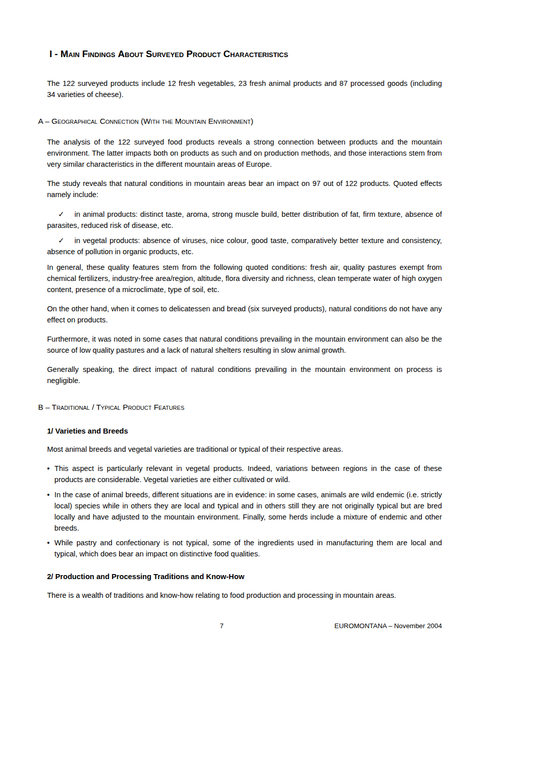I - Main Findings About Surveyed Product Characteristics
The 122 surveyed products include 12 fresh vegetables, 23 fresh animal products and 87 processed goods (including 34 varieties of cheese).
A – Geographical Connection (With the Mountain Environment)
The analysis of the 122 surveyed food products reveals a strong connection between products and the mountain environment. The latter impacts both on products as such and on production methods, and those interactions stem from very similar characteristics in the different mountain areas of Europe.
The study reveals that natural conditions in mountain areas bear an impact on 97 out of 122 products. Quoted effects namely include:
in animal products: distinct taste, aroma, strong muscle build, better distribution of fat, firm texture, absence of parasites, reduced risk of disease, etc.
in vegetal products: absence of viruses, nice colour, good taste, comparatively better texture and consistency, absence of pollution in organic products, etc.
In general, these quality features stem from the following quoted conditions: fresh air, quality pastures exempt from chemical fertilizers, industry-free area/region, altitude, flora diversity and richness, clean temperate water of high oxygen content, presence of a microclimate, type of soil, etc.
On the other hand, when it comes to delicatessen and bread (six surveyed products), natural conditions do not have any effect on products.
Furthermore, it was noted in some cases that natural conditions prevailing in the mountain environment can also be the source of low quality pastures and a lack of natural shelters resulting in slow animal growth.
Generally speaking, the direct impact of natural conditions prevailing in the mountain environment on process is negligible.
B – Traditional / Typical Product Features
1/ Varieties and Breeds
Most animal breeds and vegetal varieties are traditional or typical of their respective areas.
This aspect is particularly relevant in vegetal products. Indeed, variations between regions in the case of these products are considerable. Vegetal varieties are either cultivated or wild.
In the case of animal breeds, different situations are in evidence: in some cases, animals are wild endemic (i.e. strictly local) species while in others they are local and typical and in others still they are not originally typical but are bred locally and have adjusted to the mountain environment. Finally, some herds include a mixture of endemic and other breeds.
While pastry and confectionary is not typical, some of the ingredients used in manufacturing them are local and typical, which does bear an impact on distinctive food qualities.
2/ Production and Processing Traditions and Know-How
There is a wealth of traditions and know-how relating to food production and processing in mountain areas.
7 EUROMONTANA – November 2004